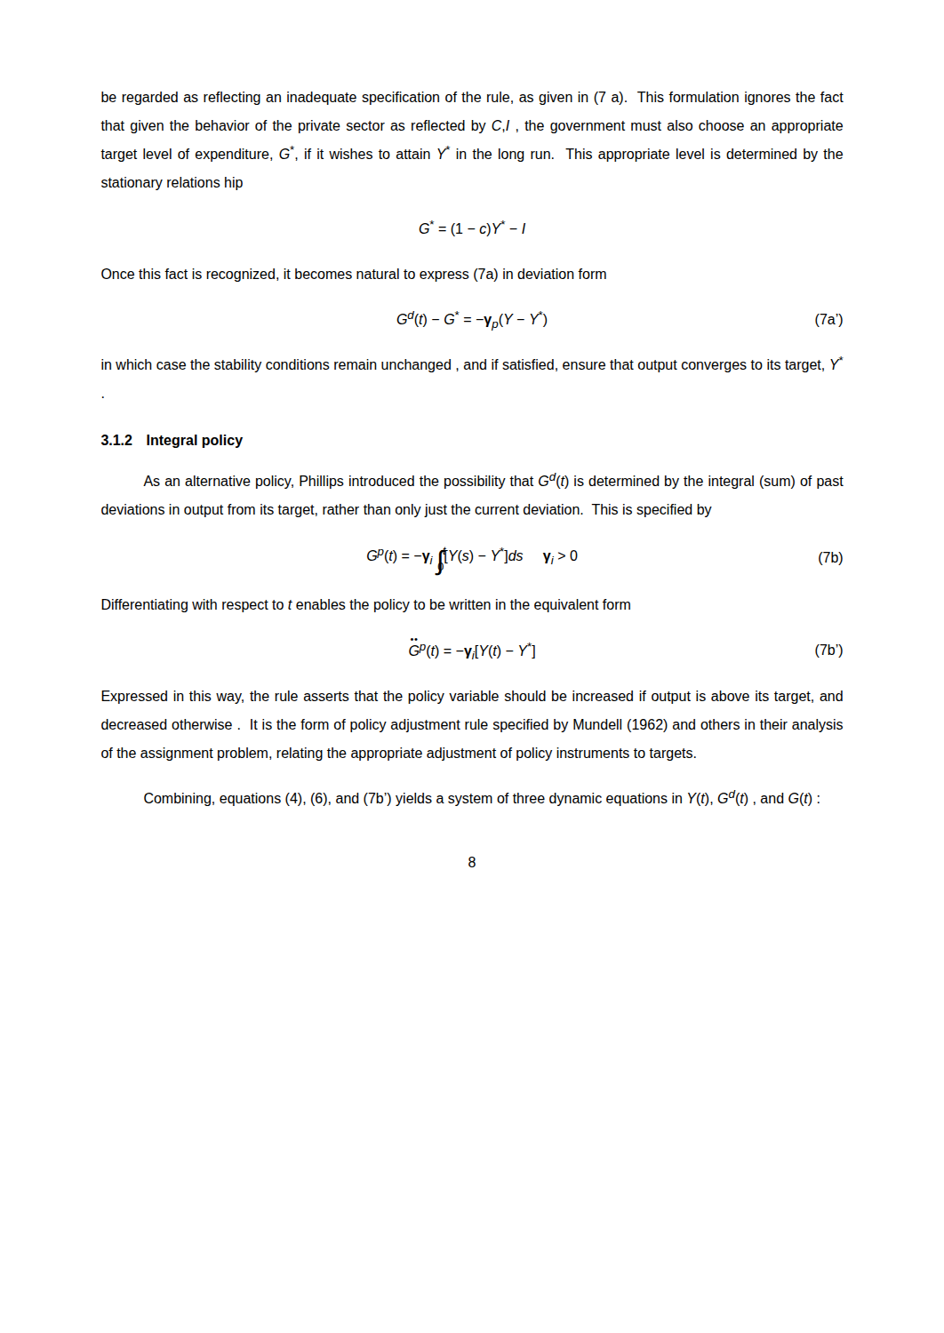be regarded as reflecting an inadequate specification of the rule, as given in (7 a). This formulation ignores the fact that given the behavior of the private sector as reflected by C,I , the government must also choose an appropriate target level of expenditure, G*, if it wishes to attain Y* in the long run. This appropriate level is determined by the stationary relations hip
G* = (1 − c)Y* − I
Once this fact is recognized, it becomes natural to express (7a) in deviation form
Gd(t) − G* = −γp(Y − Y*) (7a’)
in which case the stability conditions remain unchanged , and if satisfied, ensure that output converges to its target, Y* .
3.1.2 Integral policy
As an alternative policy, Phillips introduced the possibility that Gd(t) is determined by the integral (sum) of past deviations in output from its target, rather than only just the current deviation. This is specified by
Gp(t) = −γi ∫t 0[Y(s) − Y*]ds γi > 0 (7b)
Differentiating with respect to t enables the policy to be written in the equivalent form
••Gp(t) = −γi[Y(t) − Y*] (7b’)
Expressed in this way, the rule asserts that the policy variable should be increased if output is above its target, and decreased otherwise . It is the form of policy adjustment rule specified by Mundell (1962) and others in their analysis of the assignment problem, relating the appropriate adjustment of policy instruments to targets.
Combining, equations (4), (6), and (7b’) yields a system of three dynamic equations in Y(t), Gd(t) , and G(t) :
8